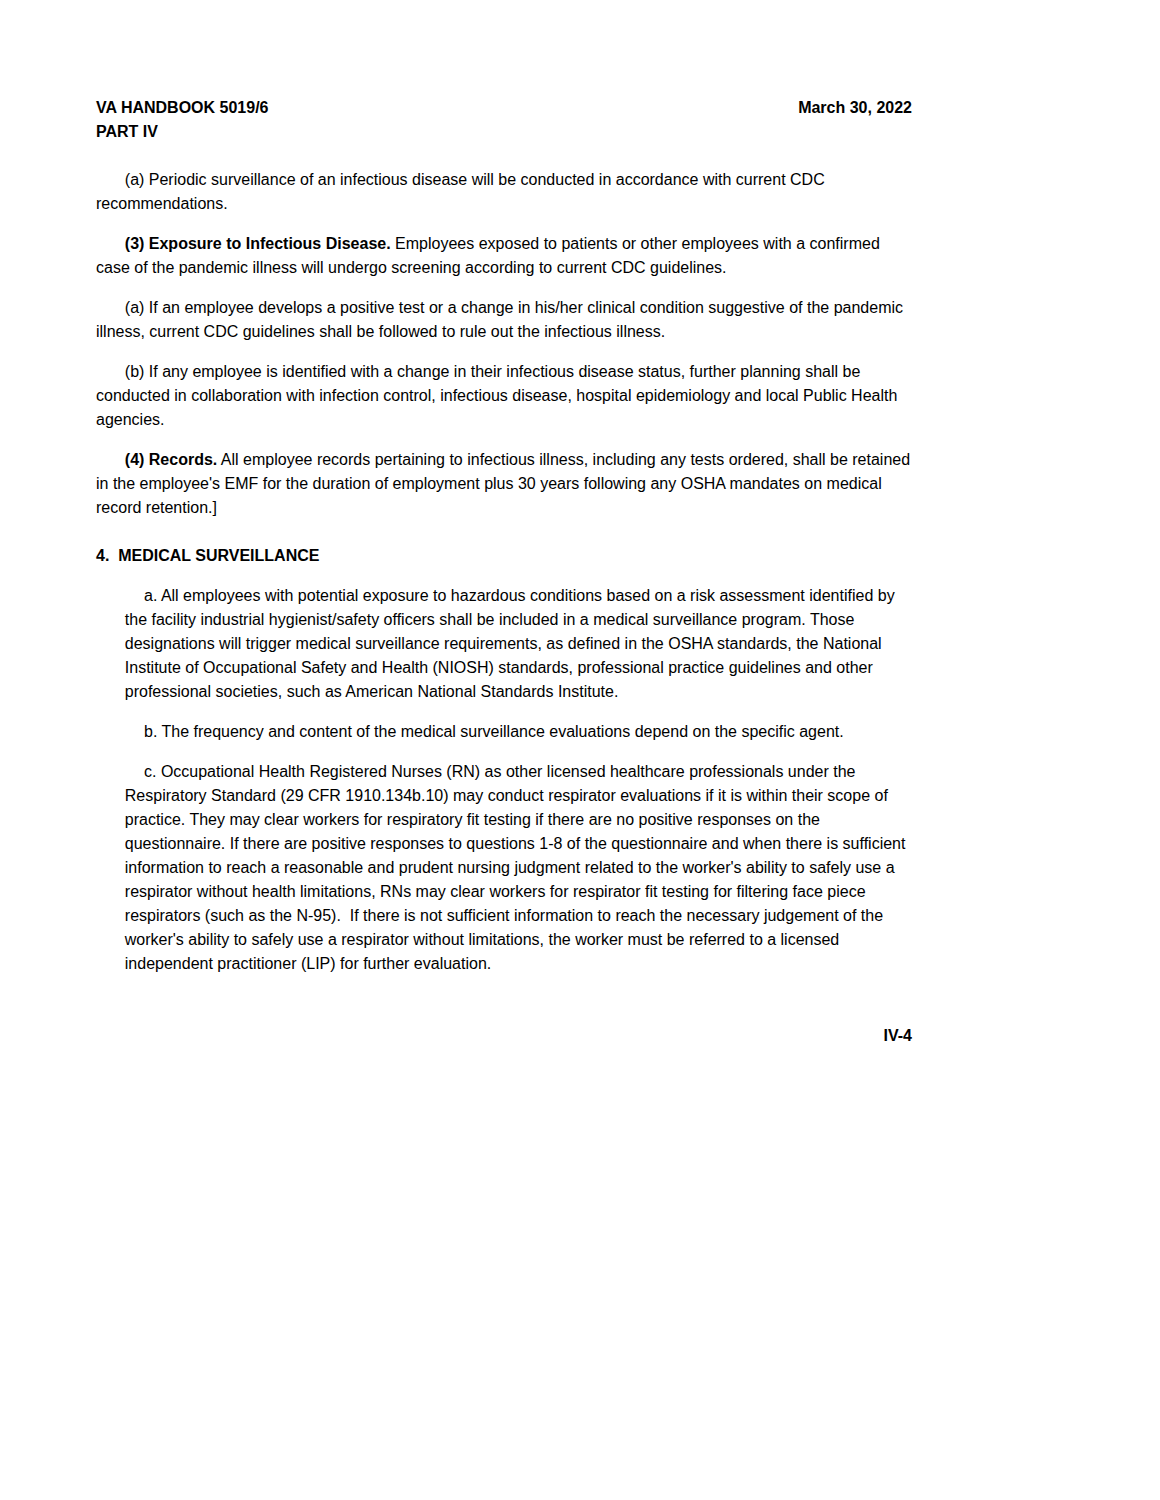VA HANDBOOK 5019/6
March 30, 2022
PART IV
(a) Periodic surveillance of an infectious disease will be conducted in accordance with current CDC recommendations.
(3) Exposure to Infectious Disease. Employees exposed to patients or other employees with a confirmed case of the pandemic illness will undergo screening according to current CDC guidelines.
(a) If an employee develops a positive test or a change in his/her clinical condition suggestive of the pandemic illness, current CDC guidelines shall be followed to rule out the infectious illness.
(b) If any employee is identified with a change in their infectious disease status, further planning shall be conducted in collaboration with infection control, infectious disease, hospital epidemiology and local Public Health agencies.
(4) Records. All employee records pertaining to infectious illness, including any tests ordered, shall be retained in the employee's EMF for the duration of employment plus 30 years following any OSHA mandates on medical record retention.]
4. MEDICAL SURVEILLANCE
a. All employees with potential exposure to hazardous conditions based on a risk assessment identified by the facility industrial hygienist/safety officers shall be included in a medical surveillance program. Those designations will trigger medical surveillance requirements, as defined in the OSHA standards, the National Institute of Occupational Safety and Health (NIOSH) standards, professional practice guidelines and other professional societies, such as American National Standards Institute.
b. The frequency and content of the medical surveillance evaluations depend on the specific agent.
c. Occupational Health Registered Nurses (RN) as other licensed healthcare professionals under the Respiratory Standard (29 CFR 1910.134b.10) may conduct respirator evaluations if it is within their scope of practice. They may clear workers for respiratory fit testing if there are no positive responses on the questionnaire. If there are positive responses to questions 1-8 of the questionnaire and when there is sufficient information to reach a reasonable and prudent nursing judgment related to the worker's ability to safely use a respirator without health limitations, RNs may clear workers for respirator fit testing for filtering face piece respirators (such as the N-95). If there is not sufficient information to reach the necessary judgement of the worker's ability to safely use a respirator without limitations, the worker must be referred to a licensed independent practitioner (LIP) for further evaluation.
IV-4